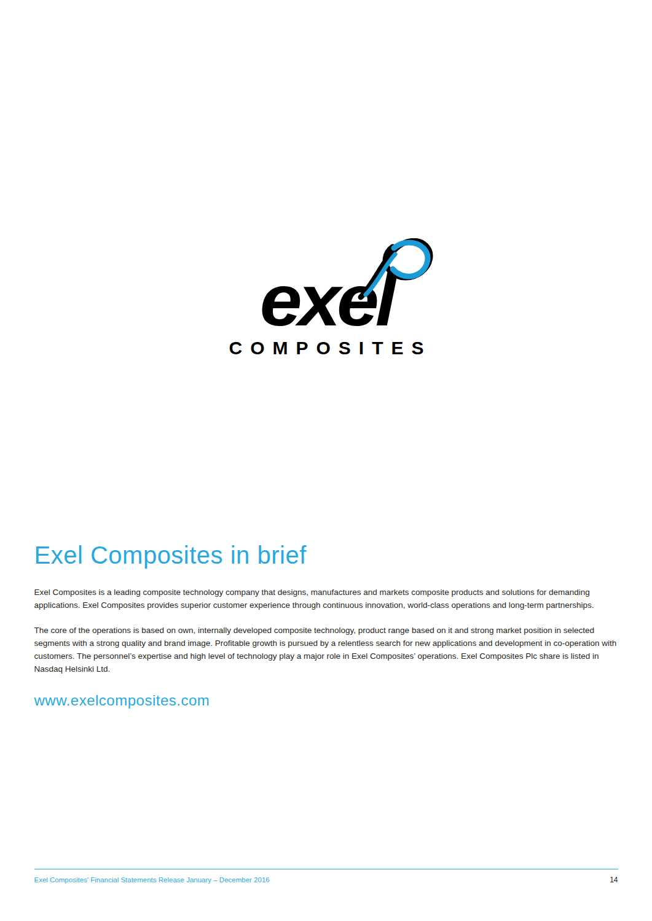exel
COMPOSITES
Exel Composites in brief
Exel Composites is a leading composite technology company that designs, manufactures and markets composite products and solutions for demanding applications. Exel Composites provides superior customer experience through continuous innovation, world-class operations and long-term partnerships.
The core of the operations is based on own, internally developed composite technology, product range based on it and strong market position in selected segments with a strong quality and brand image. Profitable growth is pursued by a relentless search for new applications and development in co-operation with customers. The personnel’s expertise and high level of technology play a major role in Exel Composites’ operations. Exel Composites Plc share is listed in Nasdaq Helsinki Ltd.
www.exelcomposites.com
Exel Composites' Financial Statements Release January – December 2016 14